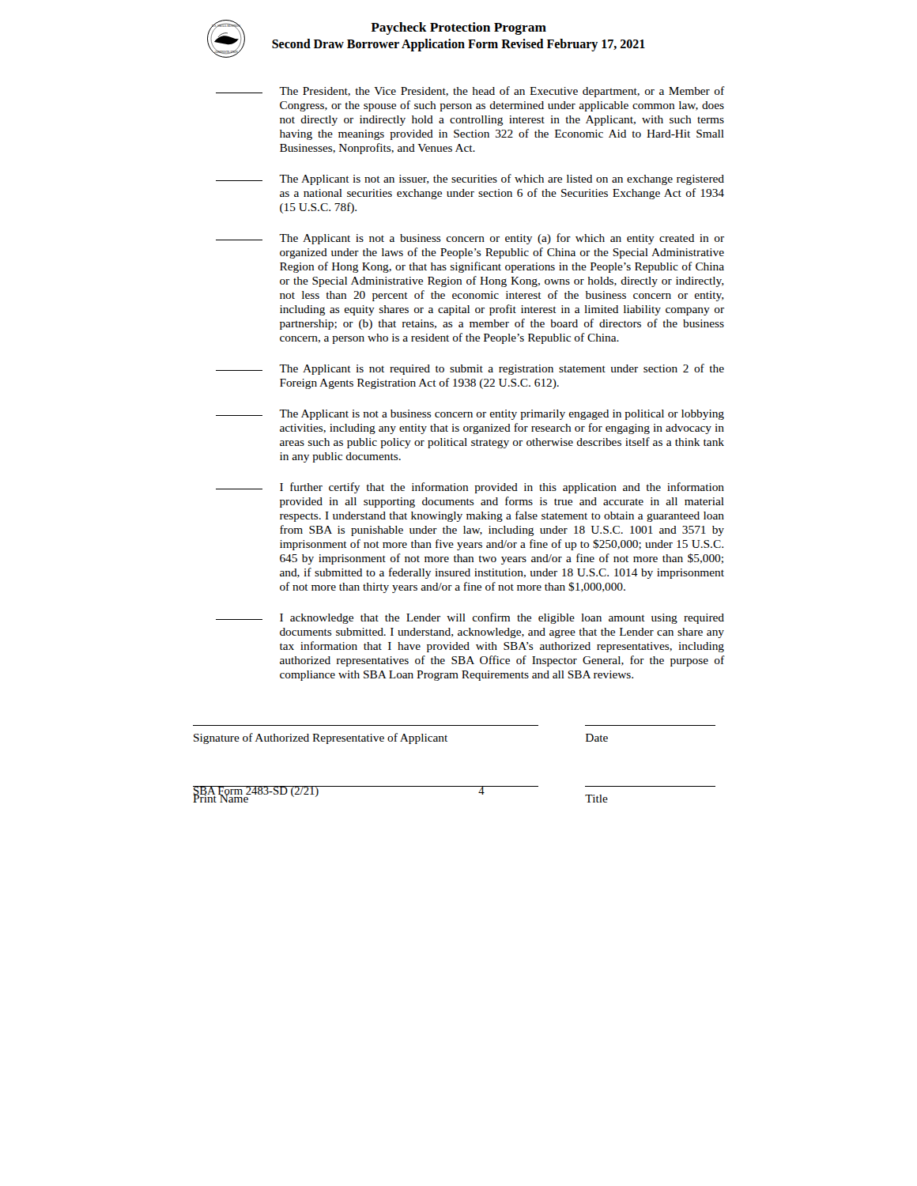U.S. SMALL BUSINESS ADMINISTRATION
Paycheck Protection Program
Second Draw Borrower Application Form Revised February 17, 2021
The President, the Vice President, the head of an Executive department, or a Member of Congress, or the spouse of such person as determined under applicable common law, does not directly or indirectly hold a controlling interest in the Applicant, with such terms having the meanings provided in Section 322 of the Economic Aid to Hard-Hit Small Businesses, Nonprofits, and Venues Act.
The Applicant is not an issuer, the securities of which are listed on an exchange registered as a national securities exchange under section 6 of the Securities Exchange Act of 1934 (15 U.S.C. 78f).
The Applicant is not a business concern or entity (a) for which an entity created in or organized under the laws of the People’s Republic of China or the Special Administrative Region of Hong Kong, or that has significant operations in the People’s Republic of China or the Special Administrative Region of Hong Kong, owns or holds, directly or indirectly, not less than 20 percent of the economic interest of the business concern or entity, including as equity shares or a capital or profit interest in a limited liability company or partnership; or (b) that retains, as a member of the board of directors of the business concern, a person who is a resident of the People’s Republic of China.
The Applicant is not required to submit a registration statement under section 2 of the Foreign Agents Registration Act of 1938 (22 U.S.C. 612).
The Applicant is not a business concern or entity primarily engaged in political or lobbying activities, including any entity that is organized for research or for engaging in advocacy in areas such as public policy or political strategy or otherwise describes itself as a think tank in any public documents.
I further certify that the information provided in this application and the information provided in all supporting documents and forms is true and accurate in all material respects. I understand that knowingly making a false statement to obtain a guaranteed loan from SBA is punishable under the law, including under 18 U.S.C. 1001 and 3571 by imprisonment of not more than five years and/or a fine of up to $250,000; under 15 U.S.C. 645 by imprisonment of not more than two years and/or a fine of not more than $5,000; and, if submitted to a federally insured institution, under 18 U.S.C. 1014 by imprisonment of not more than thirty years and/or a fine of not more than $1,000,000.
I acknowledge that the Lender will confirm the eligible loan amount using required documents submitted. I understand, acknowledge, and agree that the Lender can share any tax information that I have provided with SBA’s authorized representatives, including authorized representatives of the SBA Office of Inspector General, for the purpose of compliance with SBA Loan Program Requirements and all SBA reviews.
Signature of Authorized Representative of Applicant
Date
Print Name
Title
SBA Form 2483-SD (2/21)
4